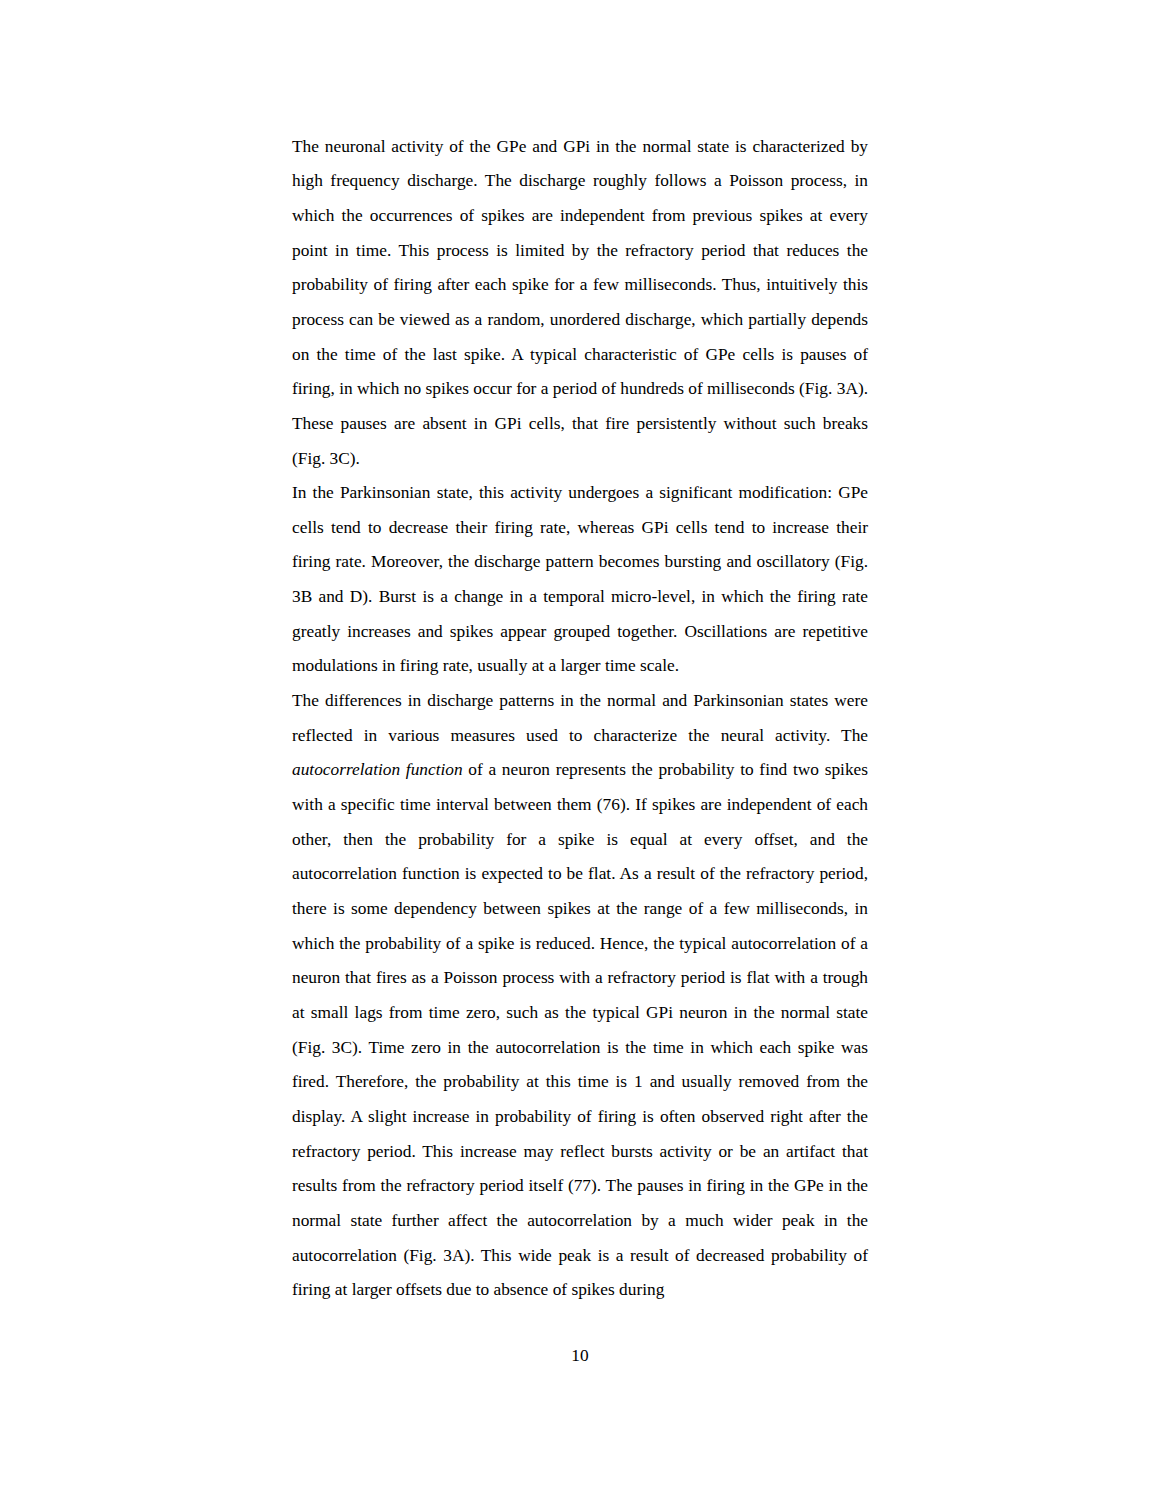The neuronal activity of the GPe and GPi in the normal state is characterized by high frequency discharge. The discharge roughly follows a Poisson process, in which the occurrences of spikes are independent from previous spikes at every point in time. This process is limited by the refractory period that reduces the probability of firing after each spike for a few milliseconds. Thus, intuitively this process can be viewed as a random, unordered discharge, which partially depends on the time of the last spike. A typical characteristic of GPe cells is pauses of firing, in which no spikes occur for a period of hundreds of milliseconds (Fig. 3A). These pauses are absent in GPi cells, that fire persistently without such breaks (Fig. 3C).
In the Parkinsonian state, this activity undergoes a significant modification: GPe cells tend to decrease their firing rate, whereas GPi cells tend to increase their firing rate. Moreover, the discharge pattern becomes bursting and oscillatory (Fig. 3B and D). Burst is a change in a temporal micro-level, in which the firing rate greatly increases and spikes appear grouped together. Oscillations are repetitive modulations in firing rate, usually at a larger time scale.
The differences in discharge patterns in the normal and Parkinsonian states were reflected in various measures used to characterize the neural activity. The autocorrelation function of a neuron represents the probability to find two spikes with a specific time interval between them (76). If spikes are independent of each other, then the probability for a spike is equal at every offset, and the autocorrelation function is expected to be flat. As a result of the refractory period, there is some dependency between spikes at the range of a few milliseconds, in which the probability of a spike is reduced. Hence, the typical autocorrelation of a neuron that fires as a Poisson process with a refractory period is flat with a trough at small lags from time zero, such as the typical GPi neuron in the normal state (Fig. 3C). Time zero in the autocorrelation is the time in which each spike was fired. Therefore, the probability at this time is 1 and usually removed from the display. A slight increase in probability of firing is often observed right after the refractory period. This increase may reflect bursts activity or be an artifact that results from the refractory period itself (77). The pauses in firing in the GPe in the normal state further affect the autocorrelation by a much wider peak in the autocorrelation (Fig. 3A). This wide peak is a result of decreased probability of firing at larger offsets due to absence of spikes during
10